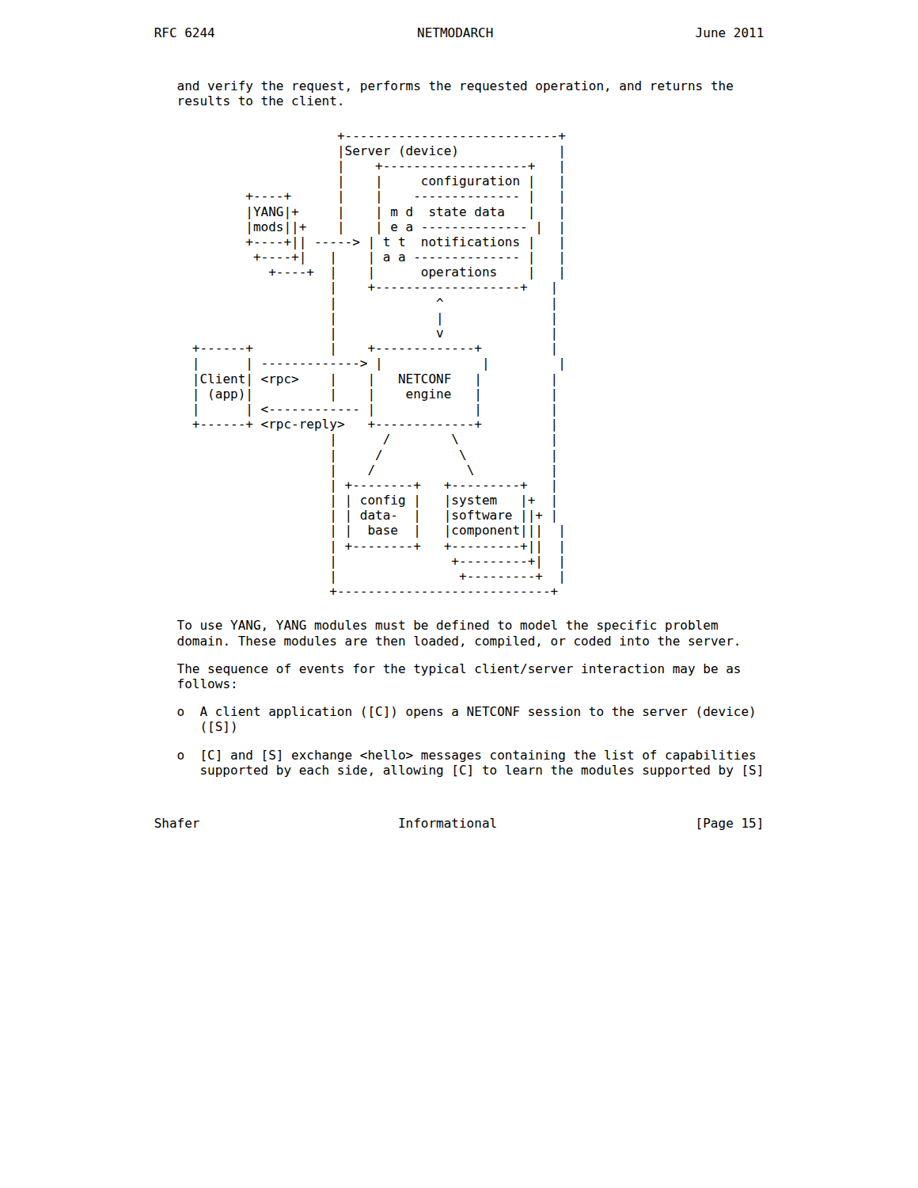RFC 6244 NETMODARCH June 2011
and verify the request, performs the requested operation, and returns the results to the client.
                        +----------------------------+
                        |Server (device)             |
                        |    +-------------------+   |
                        |    |     configuration |   |
            +----+      |    |    -------------- |   |
            |YANG|+     |    | m d  state data   |   |
            |mods||+    |    | e a -------------- |  |
            +----+|| -----> | t t  notifications |   |
             +----+|   |    | a a -------------- |   |
               +----+  |    |      operations    |   |
                       |    +-------------------+   |
                       |             ^              |
                       |             |              |
                       |             v              |
     +------+          |    +-------------+         |
     |      | -------------> |             |         |
     |Client| <rpc>    |    |   NETCONF   |         |
     | (app)|          |    |    engine   |         |
     |      | <------------ |             |         |
     +------+ <rpc-reply>   +-------------+         |
                       |      /        \            |
                       |     /          \           |
                       |    /            \          |
                       | +--------+   +---------+   |
                       | | config |   |system   |+  |
                       | | data-  |   |software ||+ |
                       | |  base  |   |component|||  |
                       | +--------+   +---------+||  |
                       |               +---------+|  |
                       |                +---------+  |
                       +----------------------------+
To use YANG, YANG modules must be defined to model the specific problem domain. These modules are then loaded, compiled, or coded into the server.
The sequence of events for the typical client/server interaction may be as follows:
A client application ([C]) opens a NETCONF session to the server (device) ([S])
[C] and [S] exchange <hello> messages containing the list of capabilities supported by each side, allowing [C] to learn the modules supported by [S]
Shafer Informational [Page 15]